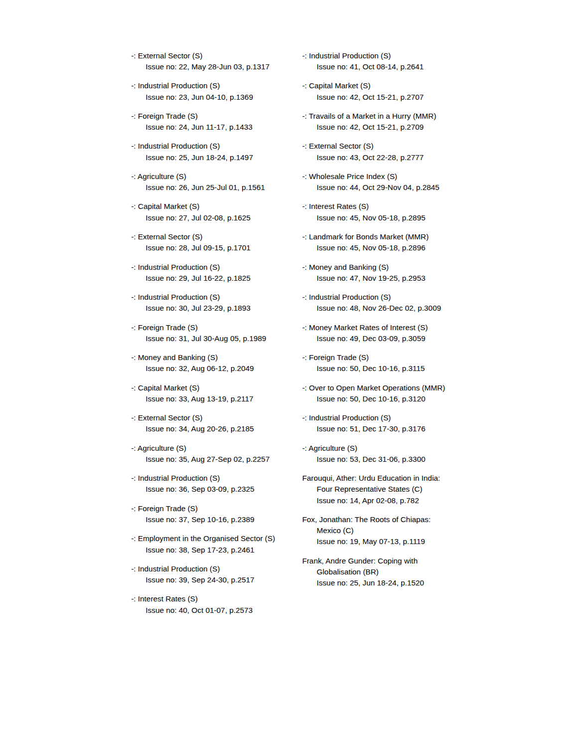-: External Sector (S) Issue no: 22, May 28-Jun 03, p.1317
-: Industrial Production (S) Issue no: 23, Jun 04-10, p.1369
-: Foreign Trade (S) Issue no: 24, Jun 11-17, p.1433
-: Industrial Production (S) Issue no: 25, Jun 18-24, p.1497
-: Agriculture (S) Issue no: 26, Jun 25-Jul 01, p.1561
-: Capital Market (S) Issue no: 27, Jul 02-08, p.1625
-: External Sector (S) Issue no: 28, Jul 09-15, p.1701
-: Industrial Production (S) Issue no: 29, Jul 16-22, p.1825
-: Industrial Production (S) Issue no: 30, Jul 23-29, p.1893
-: Foreign Trade (S) Issue no: 31, Jul 30-Aug 05, p.1989
-: Money and Banking (S) Issue no: 32, Aug 06-12, p.2049
-: Capital Market (S) Issue no: 33, Aug 13-19, p.2117
-: External Sector (S) Issue no: 34, Aug 20-26, p.2185
-: Agriculture (S) Issue no: 35, Aug 27-Sep 02, p.2257
-: Industrial Production (S) Issue no: 36, Sep 03-09, p.2325
-: Foreign Trade (S) Issue no: 37, Sep 10-16, p.2389
-: Employment in the Organised Sector (S) Issue no: 38, Sep 17-23, p.2461
-: Industrial Production (S) Issue no: 39, Sep 24-30, p.2517
-: Interest Rates (S) Issue no: 40, Oct 01-07, p.2573
-: Industrial Production (S) Issue no: 41, Oct 08-14, p.2641
-: Capital Market (S) Issue no: 42, Oct 15-21, p.2707
-: Travails of a Market in a Hurry (MMR) Issue no: 42, Oct 15-21, p.2709
-: External Sector (S) Issue no: 43, Oct 22-28, p.2777
-: Wholesale Price Index (S) Issue no: 44, Oct 29-Nov 04, p.2845
-: Interest Rates (S) Issue no: 45, Nov 05-18, p.2895
-: Landmark for Bonds Market (MMR) Issue no: 45, Nov 05-18, p.2896
-: Money and Banking (S) Issue no: 47, Nov 19-25, p.2953
-: Industrial Production (S) Issue no: 48, Nov 26-Dec 02, p.3009
-: Money Market Rates of Interest (S) Issue no: 49, Dec 03-09, p.3059
-: Foreign Trade (S) Issue no: 50, Dec 10-16, p.3115
-: Over to Open Market Operations (MMR) Issue no: 50, Dec 10-16, p.3120
-: Industrial Production (S) Issue no: 51, Dec 17-30, p.3176
-: Agriculture (S) Issue no: 53, Dec 31-06, p.3300
Farouqui, Ather: Urdu Education in India: Four Representative States (C) Issue no: 14, Apr 02-08, p.782
Fox, Jonathan: The Roots of Chiapas: Mexico (C) Issue no: 19, May 07-13, p.1119
Frank, Andre Gunder: Coping with Globalisation (BR) Issue no: 25, Jun 18-24, p.1520